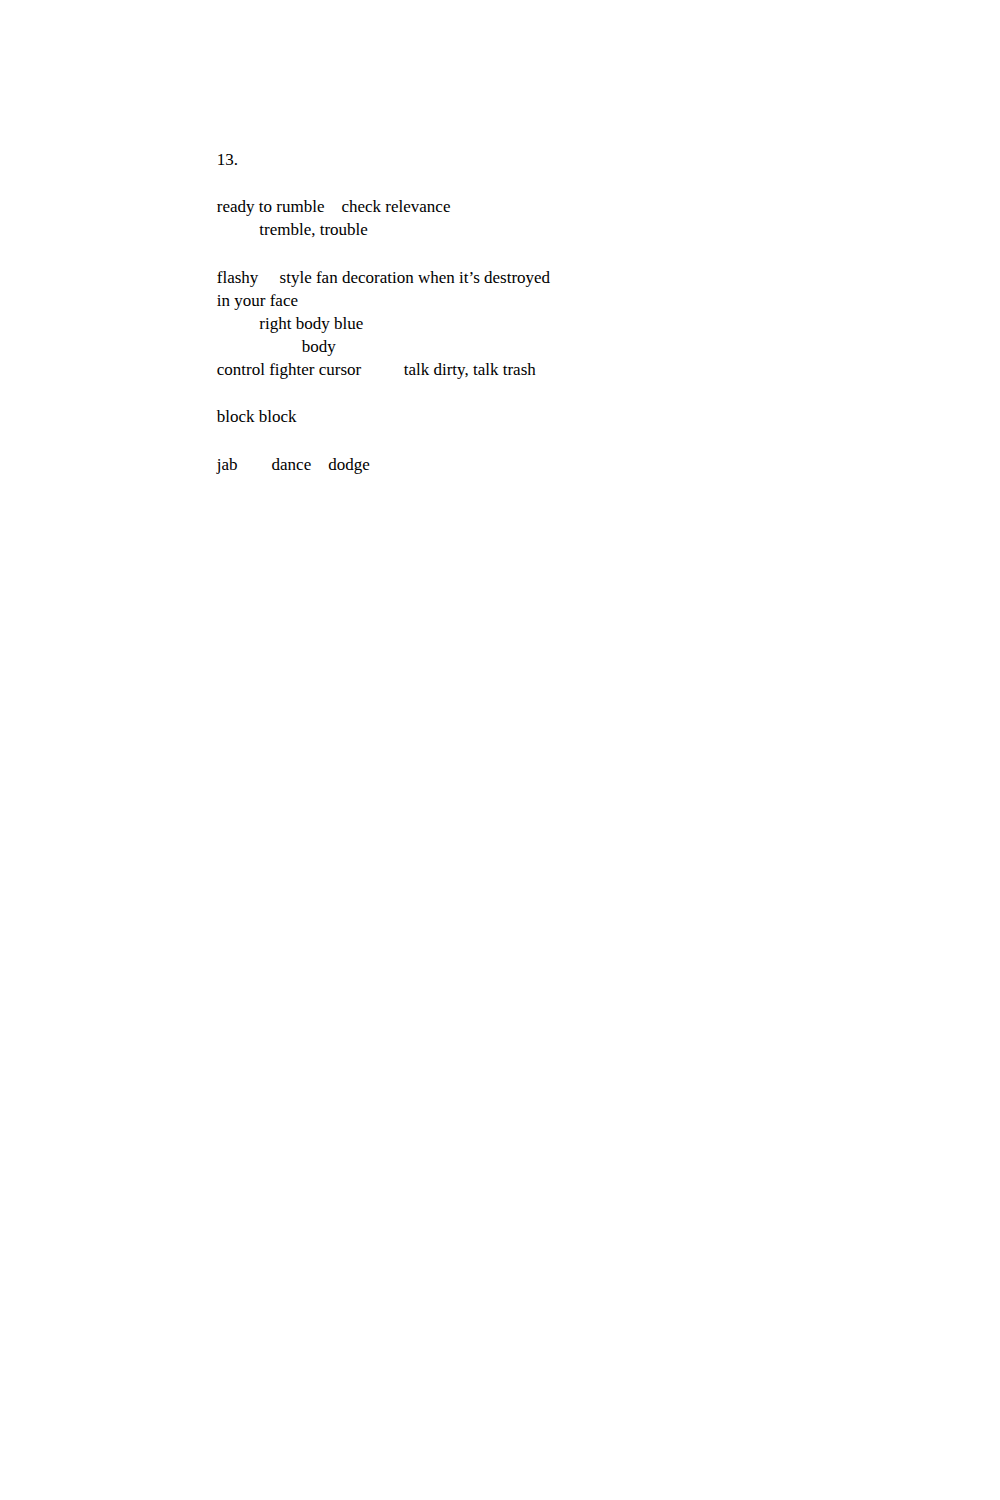13.
ready to rumble check relevance tremble, trouble
flashy style fan decoration when it’s destroyed in your face right body blue body control fighter cursor talk dirty, talk trash
block block
jab dance dodge